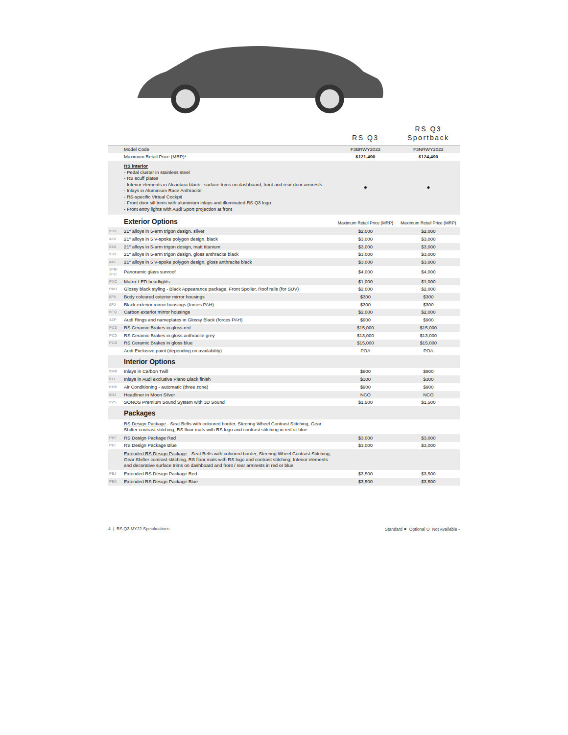| | | RS Q3 | RS Q3 Sportback |
| | Model Code | F3BRWY2022 | F3NRWY2022 |
| | Maximum Retail Price (MRP)* | $121,490 | $124,490 |
| | RS interior - Pedal cluster in stainless steel - RS scuff plates - Interior elements in Alcantara black - surface trims on dashboard, front and rear door armrests - Inlays in Aluminium Race Anthracite - RS-specific Virtual Cockpit - Front door sill trims with aluminium inlays and illuminated RS Q3 logo - Front entry lights with Audi Sport projection at front | ● | ● |
| | Exterior Options | Maximum Retail Price (MRP) | Maximum Retail Price (MRP) |
| 53D | 21" alloys in 5-arm trigon design, silver | $2,000 | $2,000 |
| 42V | 21" alloys in 5 V-spoke polygon design, black | $3,000 | $3,000 |
| 53A | 21" alloys in 5-arm trigon design, matt titanium | $3,000 | $3,000 |
| 53B | 21" alloys in 5-arm trigon design, gloss anthracite black | $3,000 | $3,000 |
| 44Z | 21" alloys in 5 V-spoke polygon design, gloss anthracite black | $3,000 | $3,000 |
| 3FB/ 3FU | Panoramic glass sunroof | $4,000 | $4,000 |
| PXC | Matrix LED headlights | $1,000 | $1,000 |
| PAH | Glossy black styling - Black Appearance package, Front Spoiler, Roof rails (for SUV) | $2,000 | $2,000 |
| 6FA | Body coloured exterior mirror housings | $300 | $300 |
| 6FJ | Black exterior mirror housings (forces PAH) | $300 | $300 |
| 6FQ | Carbon exterior mirror housings | $2,000 | $2,000 |
| 4ZP | Audi Rings and nameplates in Glossy Black (forces PAH) | $900 | $900 |
| PC3 | RS Ceramic Brakes in gloss red | $15,000 | $15,000 |
| PC5 | RS Ceramic Brakes in gloss anthracite grey | $13,000 | $13,000 |
| PC8 | RS Ceramic Brakes in gloss blue | $15,000 | $15,000 |
| | Audi Exclusive paint (depending on availability) | POA | POA |
| | Interior Options | | |
| 5MB | Inlays in Carbon Twill | $900 | $900 |
| 5TL | Inlays in Audi exclusive Piano Black finish | $300 | $300 |
| KH5 | Air Conditioning - automatic (three zone) | $900 | $900 |
| 6NJ | Headliner in Moon Silver | NCO | NCO |
| 9VS | SONOS Premium Sound System with 3D Sound | $1,500 | $1,500 |
| | Packages | | |
| | RS Design Package - Seat Belts with coloured border, Steering Wheel Contrast Stitching, Gear Shifter contrast stitching, RS floor mats with RS logo and contrast stitching in red or blue | | |
| PEF | RS Design Package Red | $3,000 | $3,000 |
| PEI | RS Design Package Blue | $3,000 | $3,000 |
| | Extended RS Design Package - Seat Belts with coloured border, Steering Wheel Contrast Stitching, Gear Shifter contrast stitching, RS floor mats with RS logo and contrast stitching, Interior elements and decorative surface trims on dashboard and front / rear armrests in red or blue | | |
| PEJ | Extended RS Design Package Red | $3,500 | $3,500 |
| PEK | Extended RS Design Package Blue | $3,500 | $3,500 |
4 | RS Q3 MY22 Specifications
Standard ● Optional O Not Available -